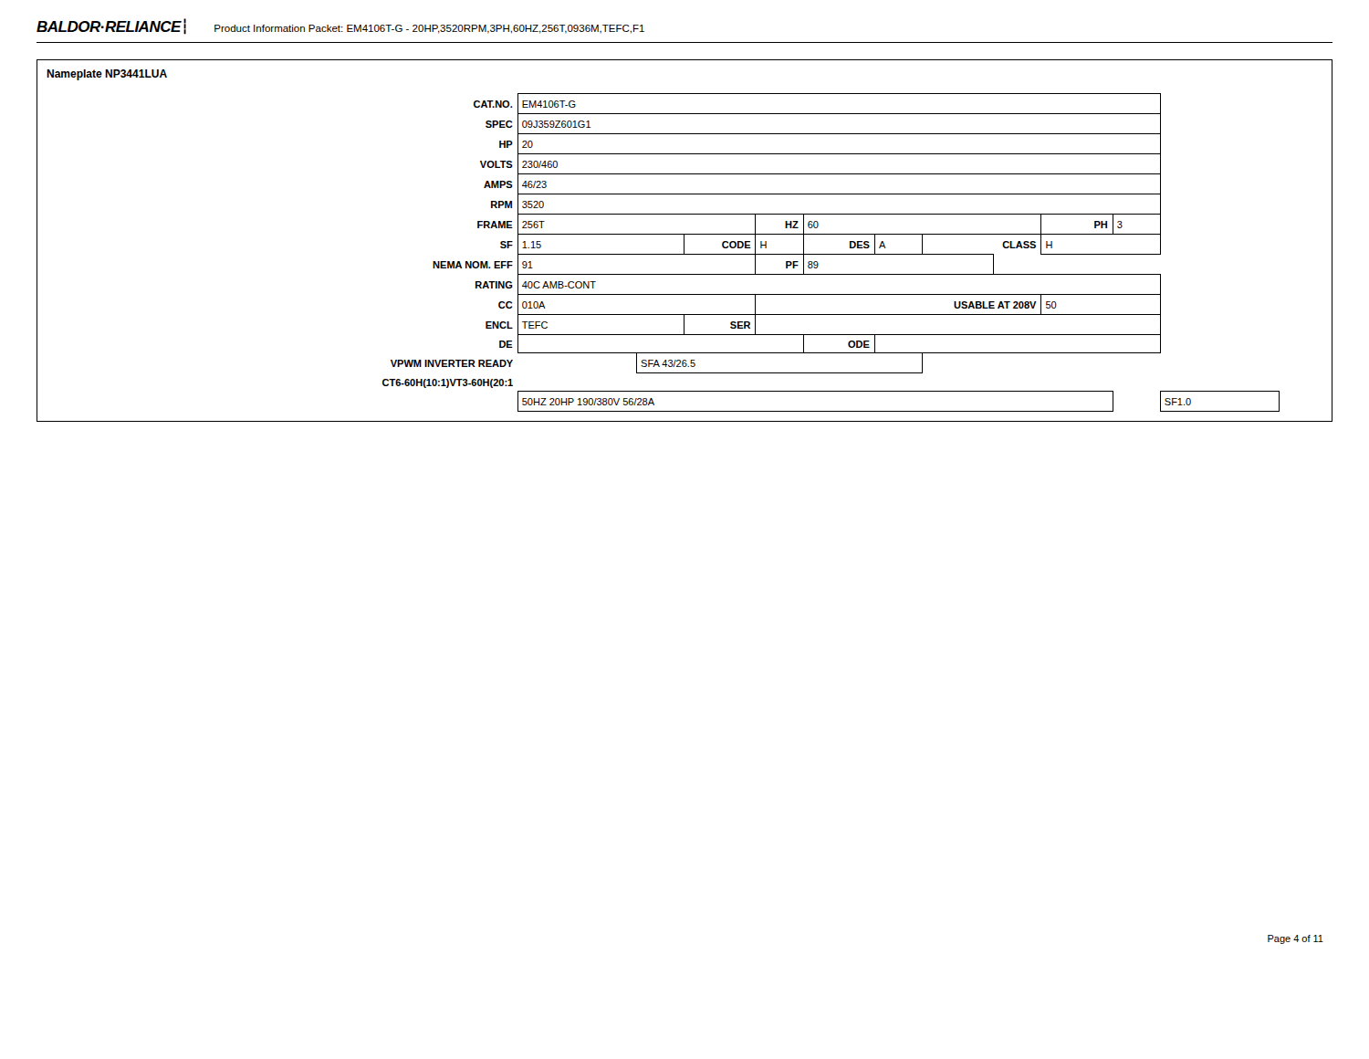BALDOR·RELIANCE┆
Product Information Packet: EM4106T-G - 20HP,3520RPM,3PH,60HZ,256T,0936M,TEFC,F1
Nameplate NP3441LUA
| CAT.NO. | EM4106T-G | |
| SPEC | 09J359Z601G1 | |
| HP | 20 | |
| VOLTS | 230/460 | |
| AMPS | 46/23 | |
| RPM | 3520 | |
| FRAME | 256T | HZ | 60 | PH | 3 | |
| SF | 1.15 | CODE | H | DES | A | | CLASS | H | |
| NEMA NOM. EFF | 91 | PF | 89 | | |
| RATING | 40C AMB-CONT | |
| CC | 010A | | USABLE AT 208V | 50 | |
| ENCL | TEFC | SER | | |
| DE | | ODE | | |
| VPWM INVERTER READY | | SFA 43/26.5 | | |
| CT6-60H(10:1)VT3-60H(20:1 | | |
| | 50HZ 20HP 190/380V 56/28A | | SF1.0 |
Page 4 of 11